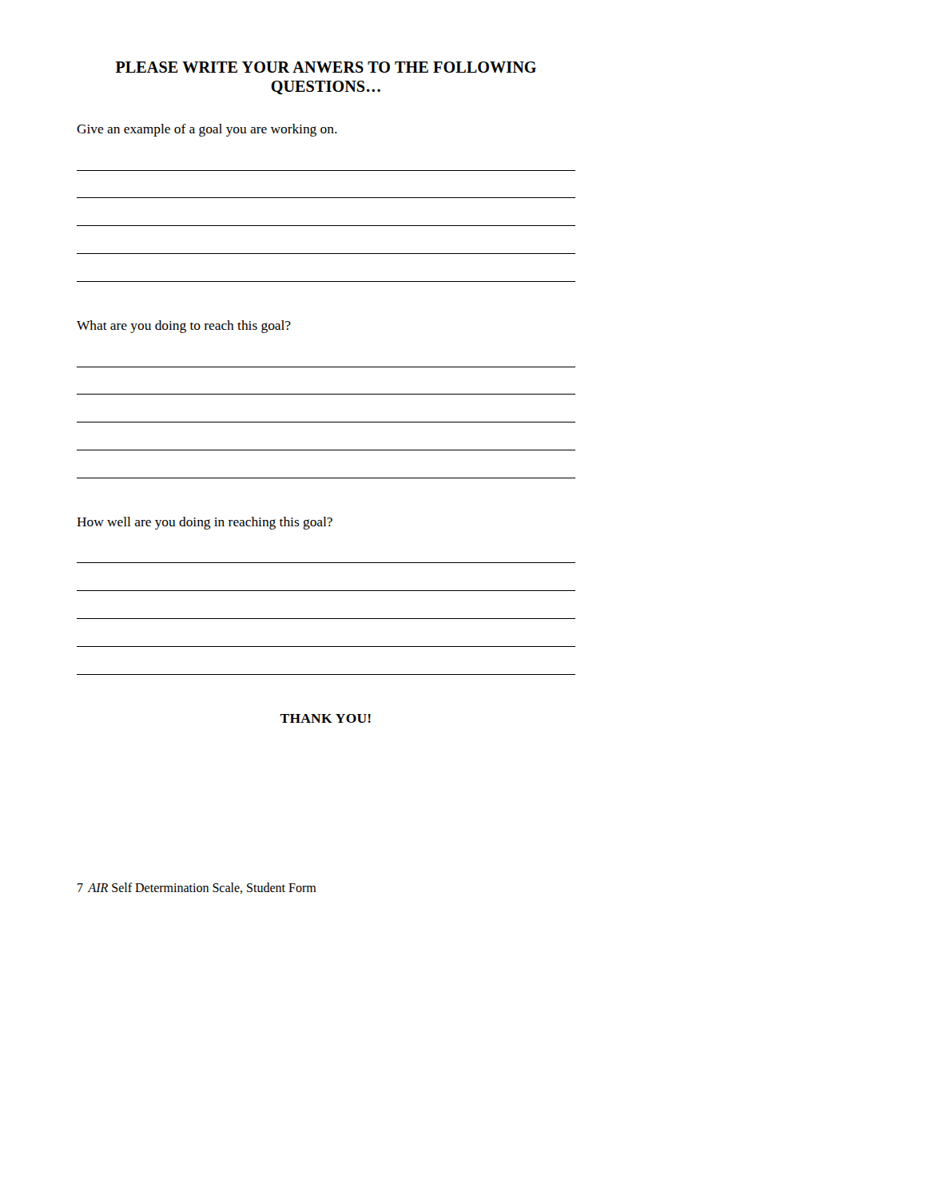PLEASE WRITE YOUR ANWERS TO THE FOLLOWING QUESTIONS…
Give an example of a goal you are working on.
What are you doing to reach this goal?
How well are you doing in reaching this goal?
THANK YOU!
7 AIR Self Determination Scale, Student Form